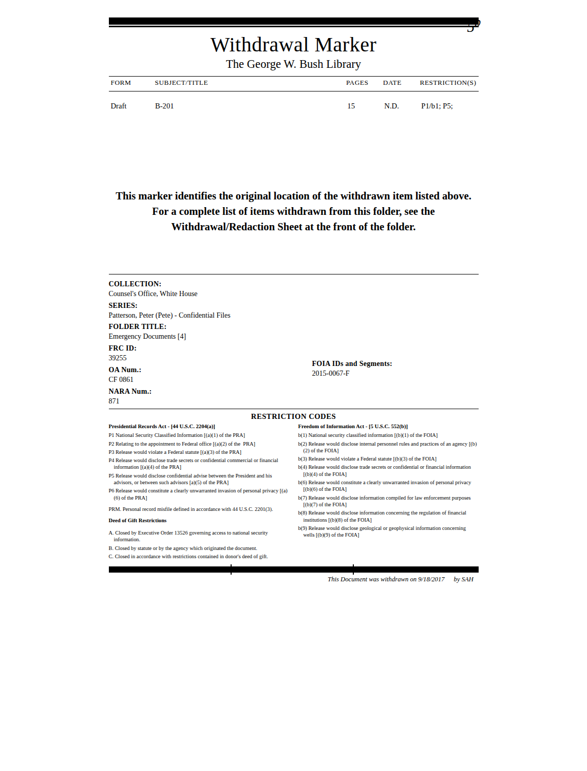5b
Withdrawal Marker
The George W. Bush Library
| FORM | SUBJECT/TITLE | PAGES | DATE | RESTRICTION(S) |
| --- | --- | --- | --- | --- |
| Draft | B-201 | 15 | N.D. | P1/b1; P5; |
This marker identifies the original location of the withdrawn item listed above.
For a complete list of items withdrawn from this folder, see the
Withdrawal/Redaction Sheet at the front of the folder.
COLLECTION:
Counsel's Office, White House
SERIES:
Patterson, Peter (Pete) - Confidential Files
FOLDER TITLE:
Emergency Documents [4]
FRC ID:
39255
OA Num.:
CF 0861
NARA Num.:
871
FOIA IDs and Segments:
2015-0067-F
RESTRICTION CODES
Presidential Records Act - [44 U.S.C. 2204(a)]
P1 National Security Classified Information [(a)(1) of the PRA]
P2 Relating to the appointment to Federal office [(a)(2) of the PRA]
P3 Release would violate a Federal statute [(a)(3) of the PRA]
P4 Release would disclose trade secrets or confidential commercial or financial information [(a)(4) of the PRA]
P5 Release would disclose confidential advise between the President and his advisors, or between such advisors [a)(5) of the PRA]
P6 Release would constitute a clearly unwarranted invasion of personal privacy [(a)(6) of the PRA]
PRM. Personal record misfile defined in accordance with 44 U.S.C. 2201(3).
Deed of Gift Restrictions
A. Closed by Executive Order 13526 governing access to national security information.
B. Closed by statute or by the agency which originated the document.
C. Closed in accordance with restrictions contained in donor's deed of gift.
Freedom of Information Act - [5 U.S.C. 552(b)]
b(1) National security classified information [(b)(1) of the FOIA]
b(2) Release would disclose internal personnel rules and practices of an agency [(b)(2) of the FOIA]
b(3) Release would violate a Federal statute [(b)(3) of the FOIA]
b(4) Release would disclose trade secrets or confidential or financial information [(b)(4) of the FOIA]
b(6) Release would constitute a clearly unwarranted invasion of personal privacy [(b)(6) of the FOIA]
b(7) Release would disclose information compiled for law enforcement purposes [(b)(7) of the FOIA]
b(8) Release would disclose information concerning the regulation of financial institutions [(b)(8) of the FOIA]
b(9) Release would disclose geological or geophysical information concerning wells [(b)(9) of the FOIA]
This Document was withdrawn on 9/18/2017by SAH